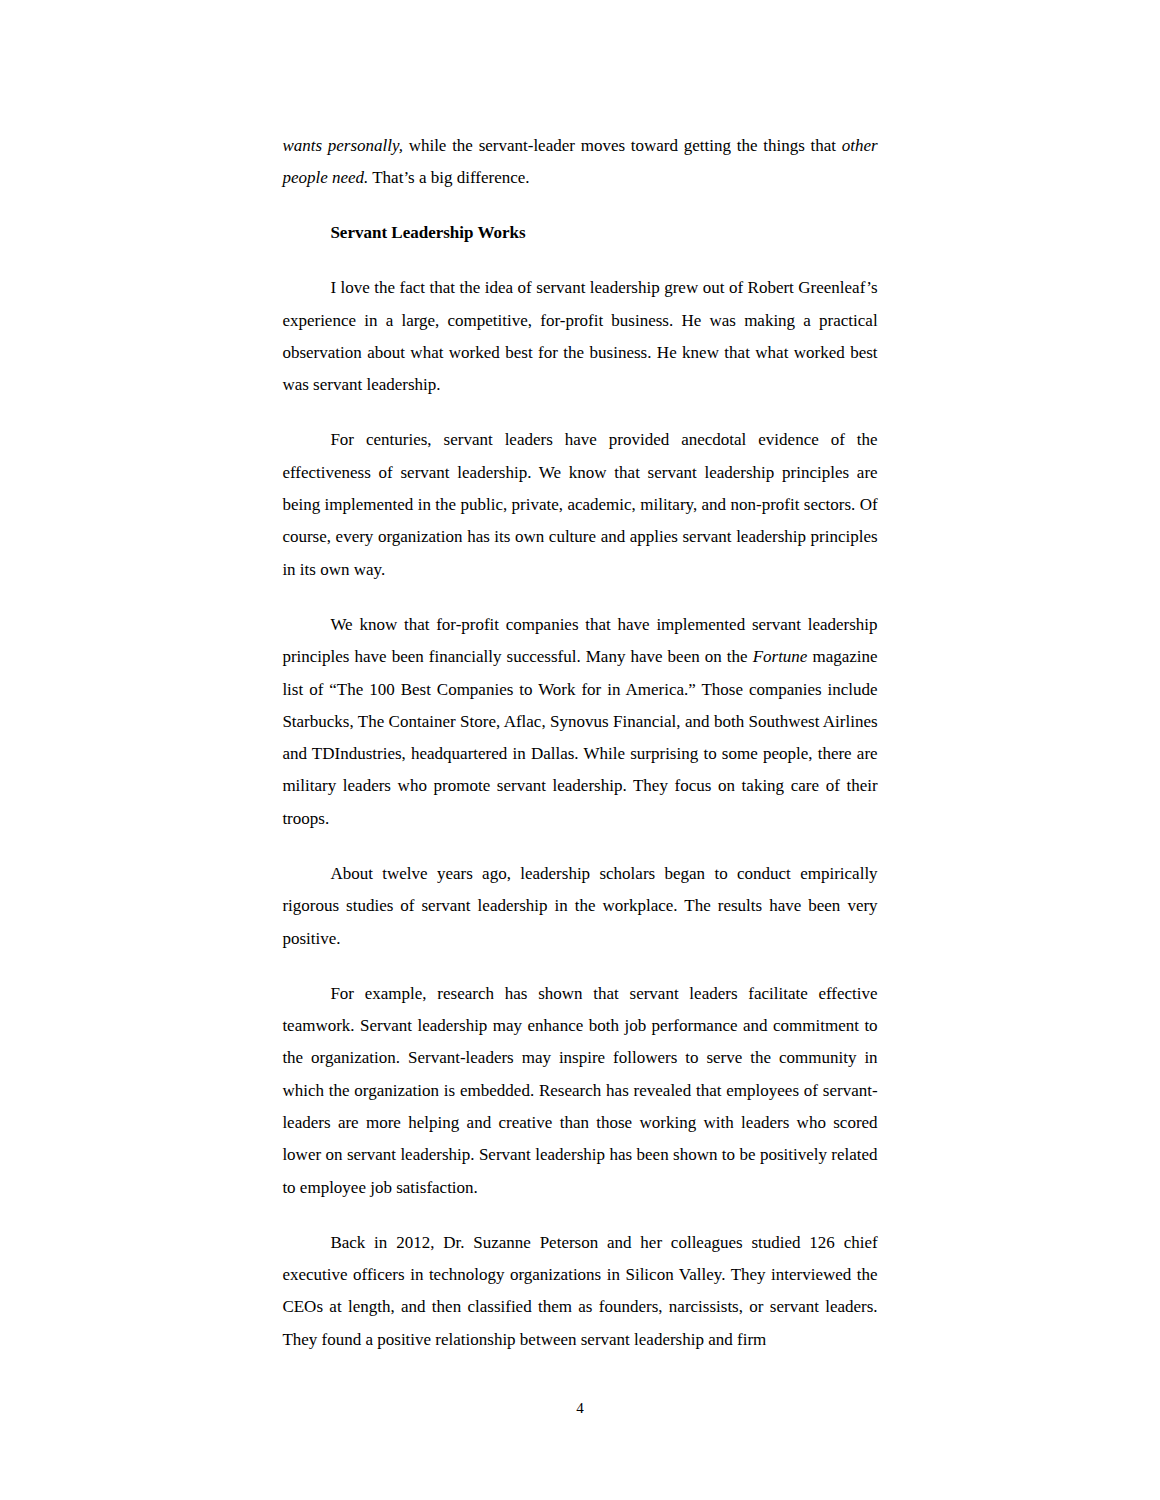wants personally, while the servant-leader moves toward getting the things that other people need. That’s a big difference.
Servant Leadership Works
I love the fact that the idea of servant leadership grew out of Robert Greenleaf’s experience in a large, competitive, for-profit business. He was making a practical observation about what worked best for the business. He knew that what worked best was servant leadership.
For centuries, servant leaders have provided anecdotal evidence of the effectiveness of servant leadership. We know that servant leadership principles are being implemented in the public, private, academic, military, and non-profit sectors. Of course, every organization has its own culture and applies servant leadership principles in its own way.
We know that for-profit companies that have implemented servant leadership principles have been financially successful. Many have been on the Fortune magazine list of “The 100 Best Companies to Work for in America.” Those companies include Starbucks, The Container Store, Aflac, Synovus Financial, and both Southwest Airlines and TDIndustries, headquartered in Dallas. While surprising to some people, there are military leaders who promote servant leadership. They focus on taking care of their troops.
About twelve years ago, leadership scholars began to conduct empirically rigorous studies of servant leadership in the workplace. The results have been very positive.
For example, research has shown that servant leaders facilitate effective teamwork. Servant leadership may enhance both job performance and commitment to the organization. Servant-leaders may inspire followers to serve the community in which the organization is embedded. Research has revealed that employees of servant-leaders are more helping and creative than those working with leaders who scored lower on servant leadership. Servant leadership has been shown to be positively related to employee job satisfaction.
Back in 2012, Dr. Suzanne Peterson and her colleagues studied 126 chief executive officers in technology organizations in Silicon Valley. They interviewed the CEOs at length, and then classified them as founders, narcissists, or servant leaders. They found a positive relationship between servant leadership and firm
4